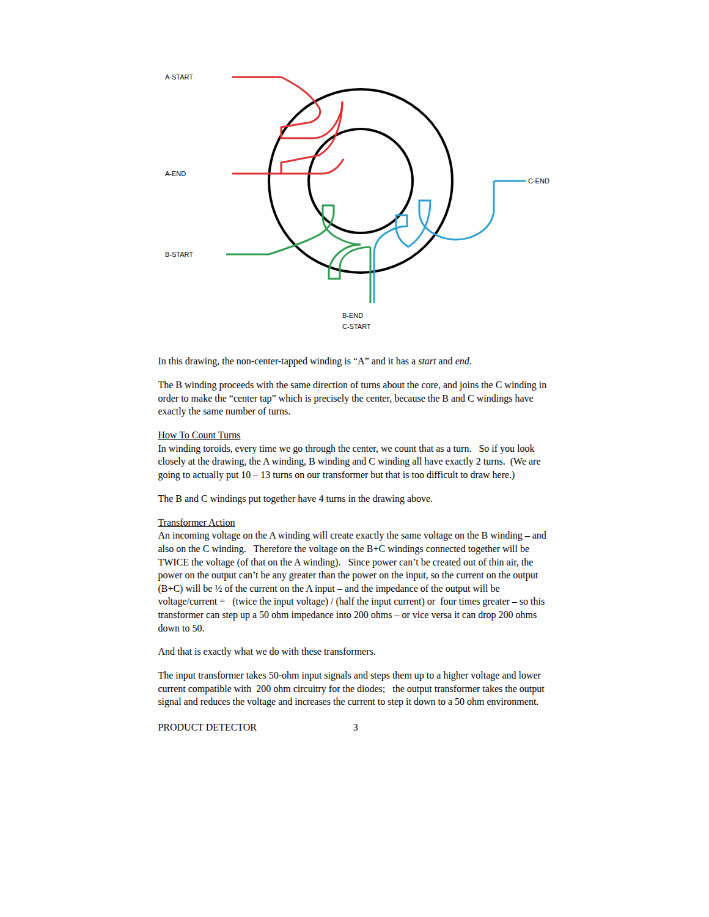A-START A-END B-START C-END B-END C-START
In this drawing, the non-center-tapped winding is “A” and it has a start and end.
The B winding proceeds with the same direction of turns about the core, and joins the C winding in order to make the “center tap” which is precisely the center, because the B and C windings have exactly the same number of turns.
How To Count Turns
In winding toroids, every time we go through the center, we count that as a turn. So if you look closely at the drawing, the A winding, B winding and C winding all have exactly 2 turns. (We are going to actually put 10 – 13 turns on our transformer but that is too difficult to draw here.)
The B and C windings put together have 4 turns in the drawing above.
Transformer Action
An incoming voltage on the A winding will create exactly the same voltage on the B winding – and also on the C winding. Therefore the voltage on the B+C windings connected together will be TWICE the voltage (of that on the A winding). Since power can’t be created out of thin air, the power on the output can’t be any greater than the power on the input, so the current on the output (B+C) will be ½ of the current on the A input – and the impedance of the output will be voltage/current = (twice the input voltage) / (half the input current) or four times greater – so this transformer can step up a 50 ohm impedance into 200 ohms – or vice versa it can drop 200 ohms down to 50.
And that is exactly what we do with these transformers.
The input transformer takes 50-ohm input signals and steps them up to a higher voltage and lower current compatible with 200 ohm circuitry for the diodes; the output transformer takes the output signal and reduces the voltage and increases the current to step it down to a 50 ohm environment.
PRODUCT DETECTOR 3